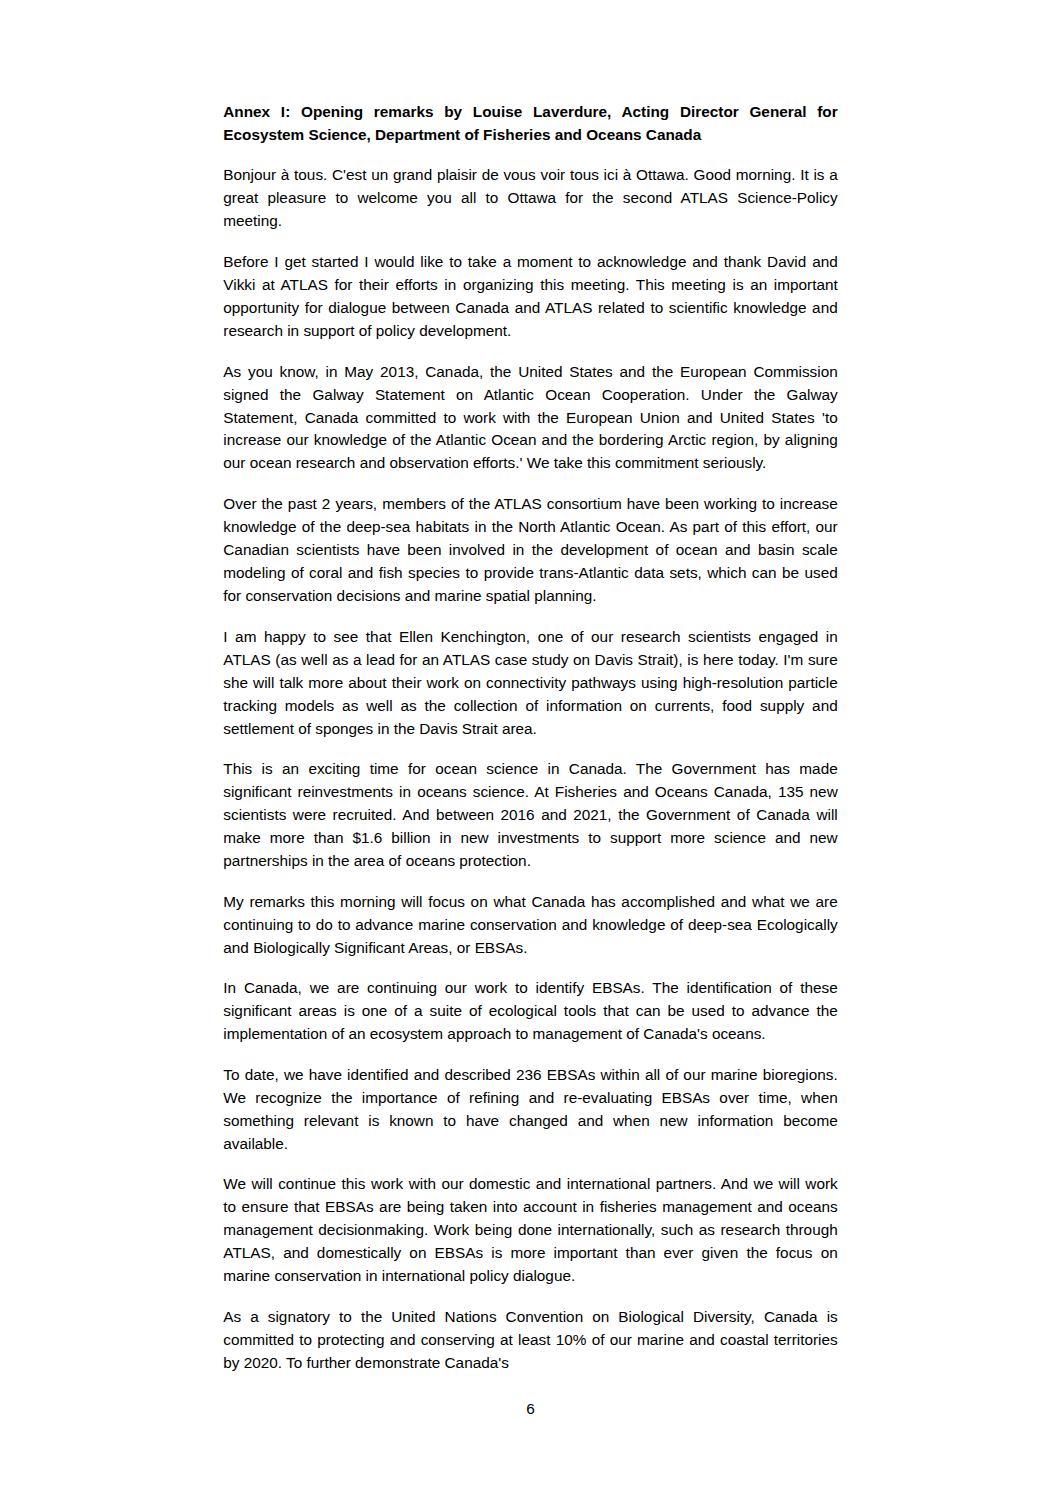Annex I: Opening remarks by Louise Laverdure, Acting Director General for Ecosystem Science, Department of Fisheries and Oceans Canada
Bonjour à tous. C'est un grand plaisir de vous voir tous ici à Ottawa. Good morning. It is a great pleasure to welcome you all to Ottawa for the second ATLAS Science-Policy meeting.
Before I get started I would like to take a moment to acknowledge and thank David and Vikki at ATLAS for their efforts in organizing this meeting. This meeting is an important opportunity for dialogue between Canada and ATLAS related to scientific knowledge and research in support of policy development.
As you know, in May 2013, Canada, the United States and the European Commission signed the Galway Statement on Atlantic Ocean Cooperation. Under the Galway Statement, Canada committed to work with the European Union and United States 'to increase our knowledge of the Atlantic Ocean and the bordering Arctic region, by aligning our ocean research and observation efforts.' We take this commitment seriously.
Over the past 2 years, members of the ATLAS consortium have been working to increase knowledge of the deep-sea habitats in the North Atlantic Ocean. As part of this effort, our Canadian scientists have been involved in the development of ocean and basin scale modeling of coral and fish species to provide trans-Atlantic data sets, which can be used for conservation decisions and marine spatial planning.
I am happy to see that Ellen Kenchington, one of our research scientists engaged in ATLAS (as well as a lead for an ATLAS case study on Davis Strait), is here today. I'm sure she will talk more about their work on connectivity pathways using high-resolution particle tracking models as well as the collection of information on currents, food supply and settlement of sponges in the Davis Strait area.
This is an exciting time for ocean science in Canada. The Government has made significant reinvestments in oceans science. At Fisheries and Oceans Canada, 135 new scientists were recruited. And between 2016 and 2021, the Government of Canada will make more than $1.6 billion in new investments to support more science and new partnerships in the area of oceans protection.
My remarks this morning will focus on what Canada has accomplished and what we are continuing to do to advance marine conservation and knowledge of deep-sea Ecologically and Biologically Significant Areas, or EBSAs.
In Canada, we are continuing our work to identify EBSAs. The identification of these significant areas is one of a suite of ecological tools that can be used to advance the implementation of an ecosystem approach to management of Canada's oceans.
To date, we have identified and described 236 EBSAs within all of our marine bioregions. We recognize the importance of refining and re-evaluating EBSAs over time, when something relevant is known to have changed and when new information become available.
We will continue this work with our domestic and international partners. And we will work to ensure that EBSAs are being taken into account in fisheries management and oceans management decisionmaking. Work being done internationally, such as research through ATLAS, and domestically on EBSAs is more important than ever given the focus on marine conservation in international policy dialogue.
As a signatory to the United Nations Convention on Biological Diversity, Canada is committed to protecting and conserving at least 10% of our marine and coastal territories by 2020. To further demonstrate Canada's
6